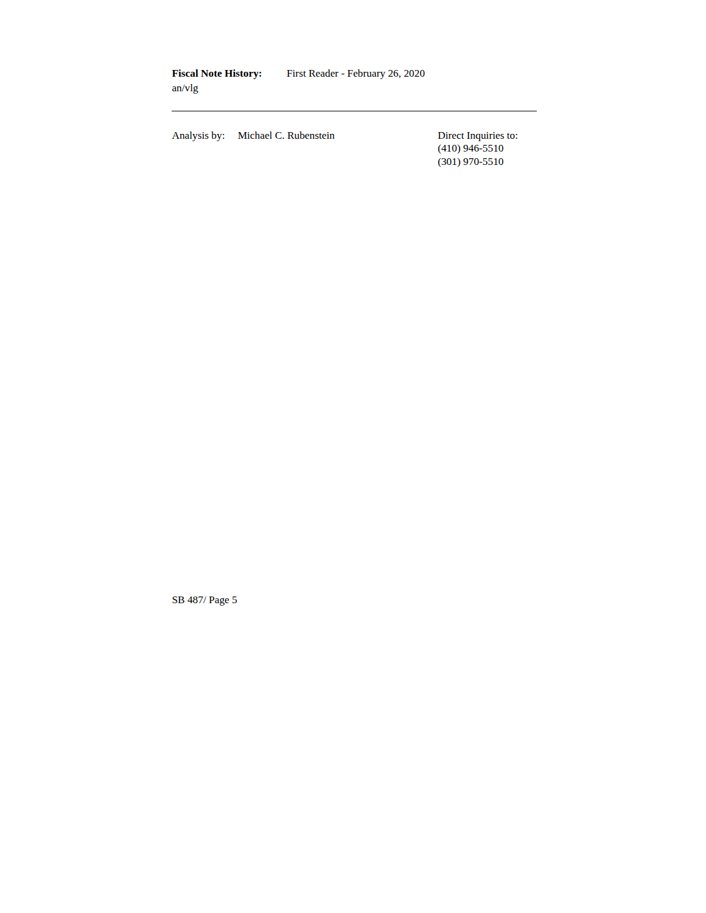Fiscal Note History:
an/vlg
First Reader - February 26, 2020
Analysis by: Michael C. Rubenstein
Direct Inquiries to:
(410) 946-5510
(301) 970-5510
SB 487/ Page 5